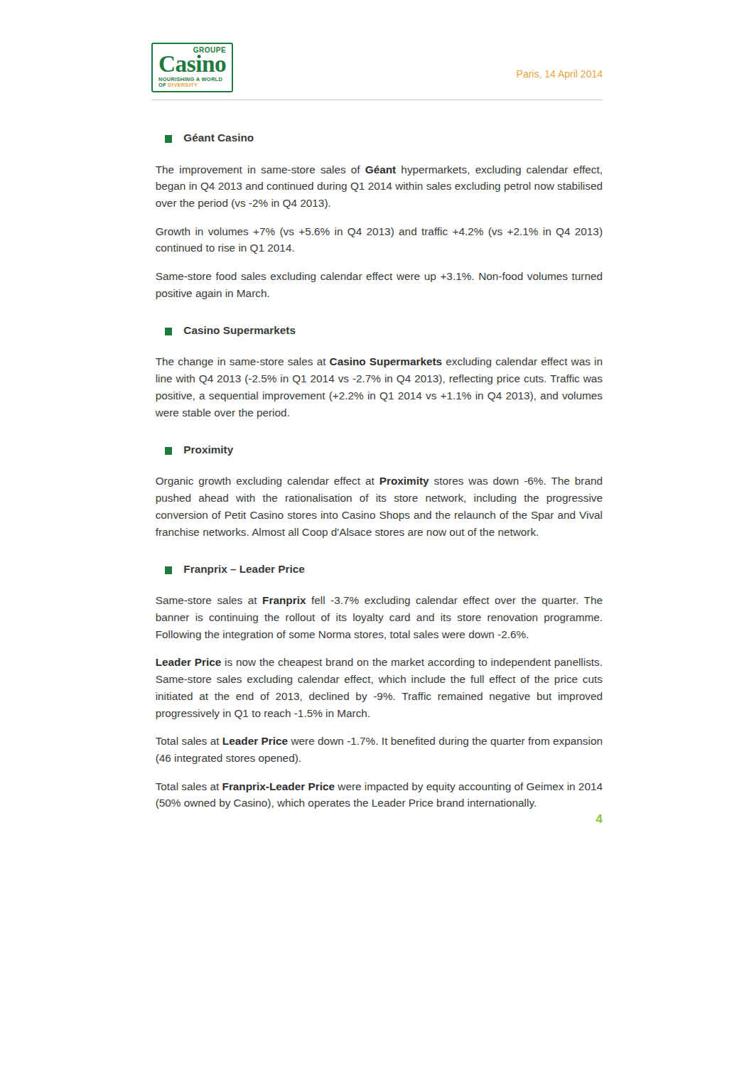GROUPE
Casino
NOURISHING A WORLD
OF DIVERSITY
Paris, 14 April 2014
Géant Casino
The improvement in same-store sales of Géant hypermarkets, excluding calendar effect, began in Q4 2013 and continued during Q1 2014 within sales excluding petrol now stabilised over the period (vs -2% in Q4 2013).
Growth in volumes +7% (vs +5.6% in Q4 2013) and traffic +4.2% (vs +2.1% in Q4 2013) continued to rise in Q1 2014.
Same-store food sales excluding calendar effect were up +3.1%. Non-food volumes turned positive again in March.
Casino Supermarkets
The change in same-store sales at Casino Supermarkets excluding calendar effect was in line with Q4 2013 (-2.5% in Q1 2014 vs -2.7% in Q4 2013), reflecting price cuts. Traffic was positive, a sequential improvement (+2.2% in Q1 2014 vs +1.1% in Q4 2013), and volumes were stable over the period.
Proximity
Organic growth excluding calendar effect at Proximity stores was down -6%. The brand pushed ahead with the rationalisation of its store network, including the progressive conversion of Petit Casino stores into Casino Shops and the relaunch of the Spar and Vival franchise networks. Almost all Coop d'Alsace stores are now out of the network.
Franprix – Leader Price
Same-store sales at Franprix fell -3.7% excluding calendar effect over the quarter. The banner is continuing the rollout of its loyalty card and its store renovation programme. Following the integration of some Norma stores, total sales were down -2.6%.
Leader Price is now the cheapest brand on the market according to independent panellists. Same-store sales excluding calendar effect, which include the full effect of the price cuts initiated at the end of 2013, declined by -9%. Traffic remained negative but improved progressively in Q1 to reach -1.5% in March.
Total sales at Leader Price were down -1.7%. It benefited during the quarter from expansion (46 integrated stores opened).
Total sales at Franprix-Leader Price were impacted by equity accounting of Geimex in 2014 (50% owned by Casino), which operates the Leader Price brand internationally.
4